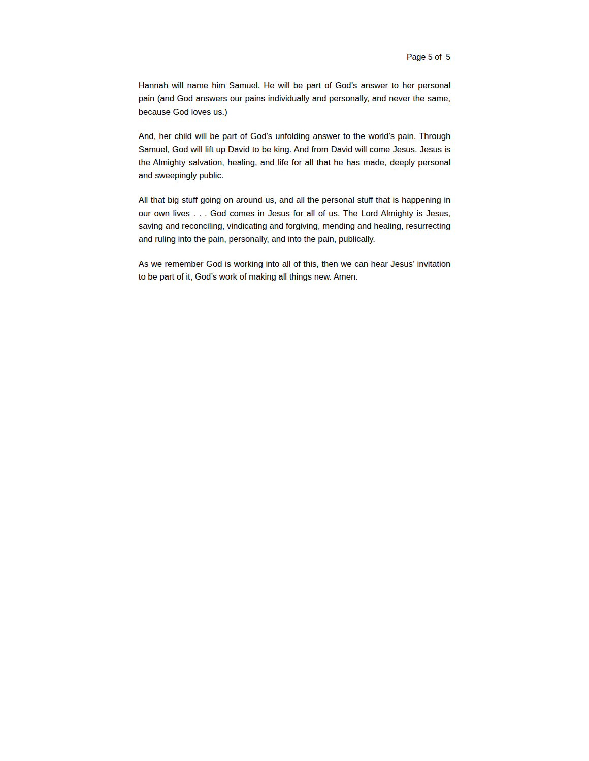Page 5 of 5
Hannah will name him Samuel. He will be part of God’s answer to her personal pain (and God answers our pains individually and personally, and never the same, because God loves us.)
And, her child will be part of God’s unfolding answer to the world’s pain. Through Samuel, God will lift up David to be king. And from David will come Jesus. Jesus is the Almighty salvation, healing, and life for all that he has made, deeply personal and sweepingly public.
All that big stuff going on around us, and all the personal stuff that is happening in our own lives . . . God comes in Jesus for all of us. The Lord Almighty is Jesus, saving and reconciling, vindicating and forgiving, mending and healing, resurrecting and ruling into the pain, personally, and into the pain, publically.
As we remember God is working into all of this, then we can hear Jesus’ invitation to be part of it, God’s work of making all things new. Amen.